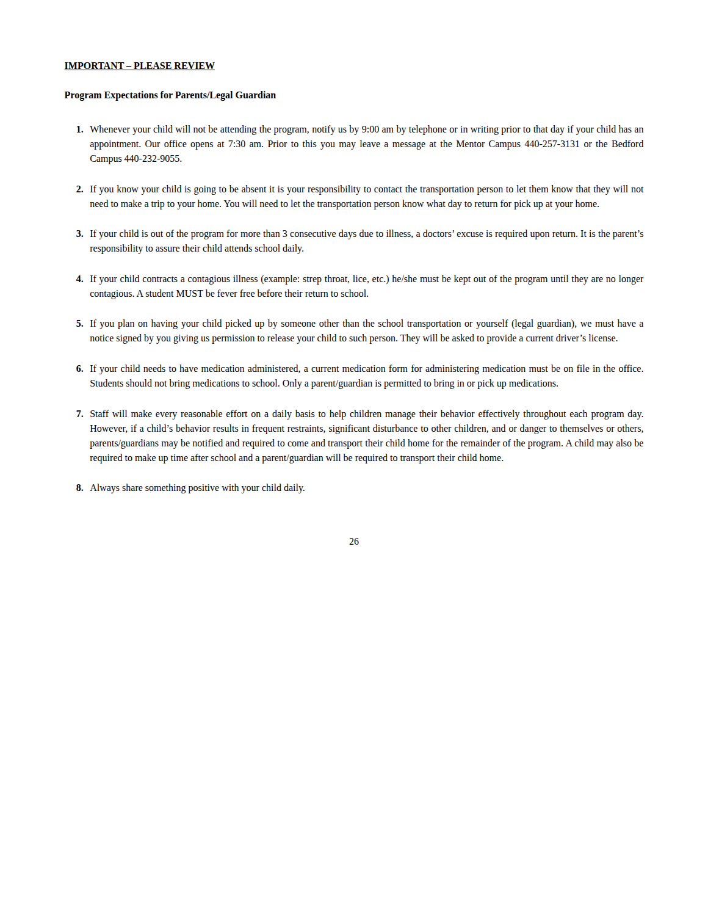IMPORTANT – PLEASE REVIEW
Program Expectations for Parents/Legal Guardian
Whenever your child will not be attending the program, notify us by 9:00 am by telephone or in writing prior to that day if your child has an appointment. Our office opens at 7:30 am. Prior to this you may leave a message at the Mentor Campus 440-257-3131 or the Bedford Campus 440-232-9055.
If you know your child is going to be absent it is your responsibility to contact the transportation person to let them know that they will not need to make a trip to your home. You will need to let the transportation person know what day to return for pick up at your home.
If your child is out of the program for more than 3 consecutive days due to illness, a doctors’ excuse is required upon return. It is the parent’s responsibility to assure their child attends school daily.
If your child contracts a contagious illness (example: strep throat, lice, etc.) he/she must be kept out of the program until they are no longer contagious. A student MUST be fever free before their return to school.
If you plan on having your child picked up by someone other than the school transportation or yourself (legal guardian), we must have a notice signed by you giving us permission to release your child to such person. They will be asked to provide a current driver’s license.
If your child needs to have medication administered, a current medication form for administering medication must be on file in the office. Students should not bring medications to school. Only a parent/guardian is permitted to bring in or pick up medications.
Staff will make every reasonable effort on a daily basis to help children manage their behavior effectively throughout each program day. However, if a child’s behavior results in frequent restraints, significant disturbance to other children, and or danger to themselves or others, parents/guardians may be notified and required to come and transport their child home for the remainder of the program. A child may also be required to make up time after school and a parent/guardian will be required to transport their child home.
Always share something positive with your child daily.
26